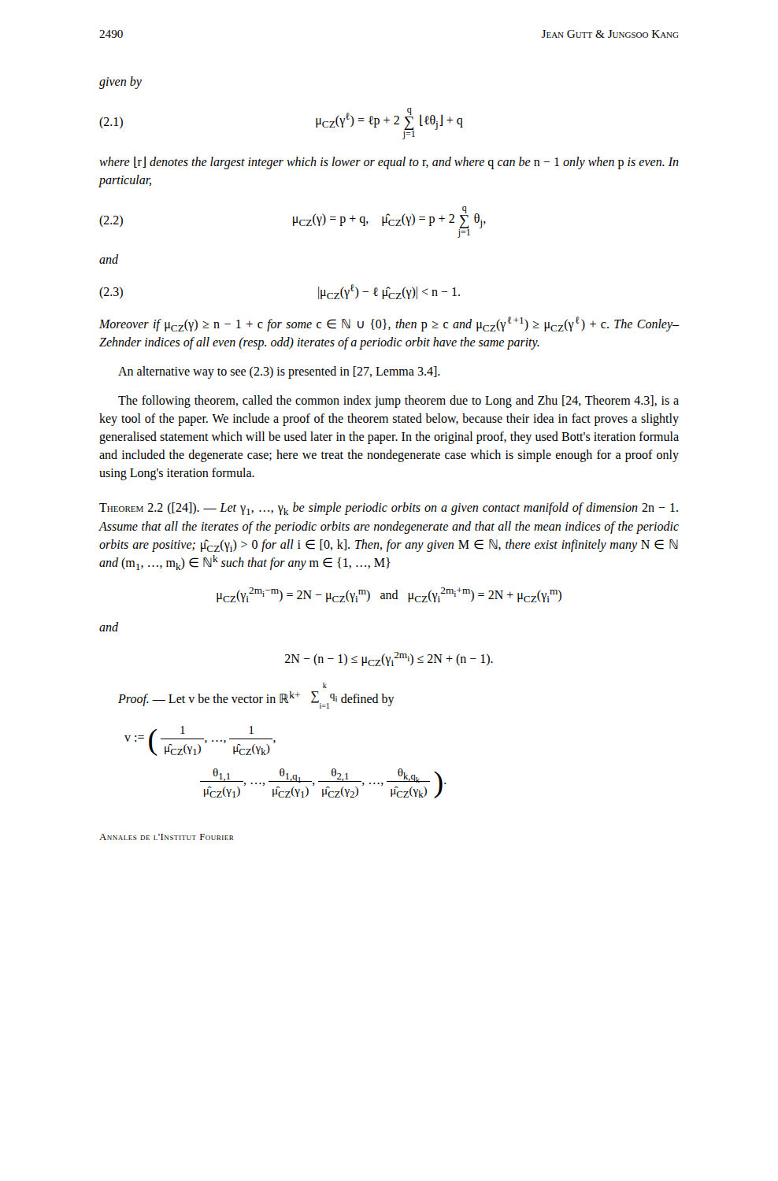2490 Jean Gutt & Jungsoo Kang
given by
(2.1) μCZ(γℓ) = ℓp + 2 q∑j=1 ⌊ℓθj⌋ + q
where ⌊r⌋ denotes the largest integer which is lower or equal to r, and where q can be n − 1 only when p is even. In particular,
(2.2) μCZ(γ) = p + q, μ̂CZ(γ) = p + 2 q∑j=1 θj,
and
(2.3) |μCZ(γℓ) − ℓ μ̂CZ(γ)| < n − 1.
Moreover if μCZ(γ) ≥ n − 1 + c for some c ∈ ℕ ∪ {0}, then p ≥ c and μCZ(γℓ+1) ≥ μCZ(γℓ) + c. The Conley–Zehnder indices of all even (resp. odd) iterates of a periodic orbit have the same parity.
An alternative way to see (2.3) is presented in [27, Lemma 3.4].
The following theorem, called the common index jump theorem due to Long and Zhu [24, Theorem 4.3], is a key tool of the paper. We include a proof of the theorem stated below, because their idea in fact proves a slightly generalised statement which will be used later in the paper. In the original proof, they used Bott's iteration formula and included the degenerate case; here we treat the nondegenerate case which is simple enough for a proof only using Long's iteration formula.
Theorem 2.2 ([24]). — Let γ1, …, γk be simple periodic orbits on a given contact manifold of dimension 2n − 1. Assume that all the iterates of the periodic orbits are nondegenerate and that all the mean indices of the periodic orbits are positive; μ̂CZ(γi) > 0 for all i ∈ [0, k]. Then, for any given M ∈ ℕ, there exist infinitely many N ∈ ℕ and (m1, …, mk) ∈ ℕk such that for any m ∈ {1, …, M}
μCZ(γi2mi−m) = 2N − μCZ(γim) and μCZ(γi2mi+m) = 2N + μCZ(γim)
and
2N − (n − 1) ≤ μCZ(γi2mi) ≤ 2N + (n − 1).
Proof. — Let v be the vector in ℝk+k∑i=1qi defined by
v := ( 1 μ̂CZ(γ1), …, 1 μ̂CZ(γk),
θ1,1 μ̂CZ(γ1), …, θ1,q1 μ̂CZ(γ1), θ2,1 μ̂CZ(γ2), …, θk,qk μ̂CZ(γk) ).
Annales de l'Institut Fourier